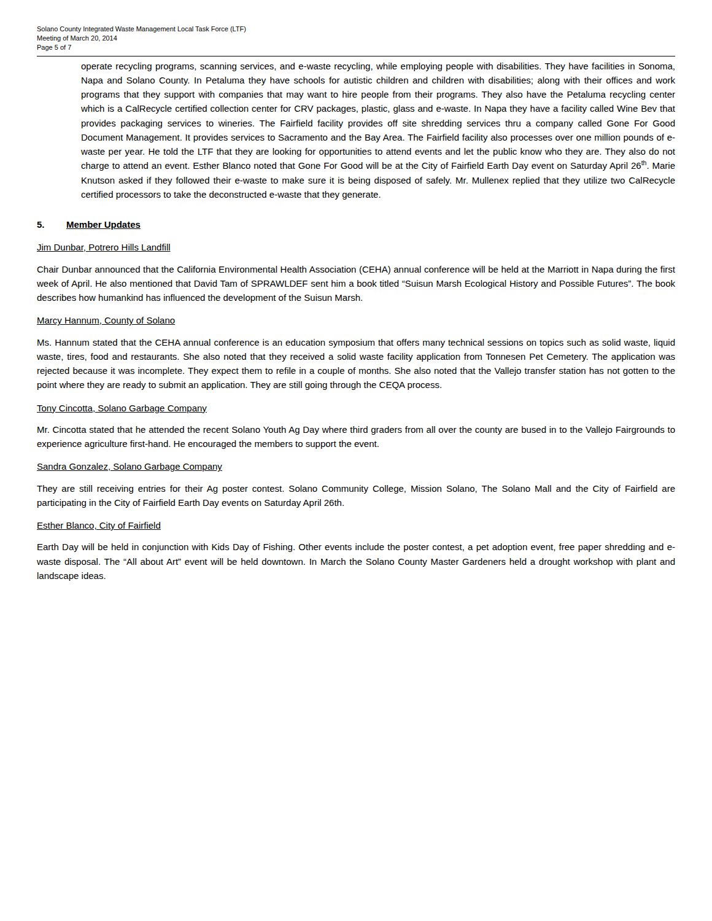Solano County Integrated Waste Management Local Task Force (LTF)
Meeting of March 20, 2014
Page 5 of 7
operate recycling programs, scanning services, and e-waste recycling, while employing people with disabilities. They have facilities in Sonoma, Napa and Solano County. In Petaluma they have schools for autistic children and children with disabilities; along with their offices and work programs that they support with companies that may want to hire people from their programs. They also have the Petaluma recycling center which is a CalRecycle certified collection center for CRV packages, plastic, glass and e-waste. In Napa they have a facility called Wine Bev that provides packaging services to wineries. The Fairfield facility provides off site shredding services thru a company called Gone For Good Document Management. It provides services to Sacramento and the Bay Area. The Fairfield facility also processes over one million pounds of e-waste per year. He told the LTF that they are looking for opportunities to attend events and let the public know who they are. They also do not charge to attend an event. Esther Blanco noted that Gone For Good will be at the City of Fairfield Earth Day event on Saturday April 26th. Marie Knutson asked if they followed their e-waste to make sure it is being disposed of safely. Mr. Mullenex replied that they utilize two CalRecycle certified processors to take the deconstructed e-waste that they generate.
5. Member Updates
Jim Dunbar, Potrero Hills Landfill
Chair Dunbar announced that the California Environmental Health Association (CEHA) annual conference will be held at the Marriott in Napa during the first week of April. He also mentioned that David Tam of SPRAWLDEF sent him a book titled “Suisun Marsh Ecological History and Possible Futures”. The book describes how humankind has influenced the development of the Suisun Marsh.
Marcy Hannum, County of Solano
Ms. Hannum stated that the CEHA annual conference is an education symposium that offers many technical sessions on topics such as solid waste, liquid waste, tires, food and restaurants. She also noted that they received a solid waste facility application from Tonnesen Pet Cemetery. The application was rejected because it was incomplete. They expect them to refile in a couple of months. She also noted that the Vallejo transfer station has not gotten to the point where they are ready to submit an application. They are still going through the CEQA process.
Tony Cincotta, Solano Garbage Company
Mr. Cincotta stated that he attended the recent Solano Youth Ag Day where third graders from all over the county are bused in to the Vallejo Fairgrounds to experience agriculture first-hand. He encouraged the members to support the event.
Sandra Gonzalez, Solano Garbage Company
They are still receiving entries for their Ag poster contest. Solano Community College, Mission Solano, The Solano Mall and the City of Fairfield are participating in the City of Fairfield Earth Day events on Saturday April 26th.
Esther Blanco, City of Fairfield
Earth Day will be held in conjunction with Kids Day of Fishing. Other events include the poster contest, a pet adoption event, free paper shredding and e-waste disposal. The “All about Art” event will be held downtown. In March the Solano County Master Gardeners held a drought workshop with plant and landscape ideas.